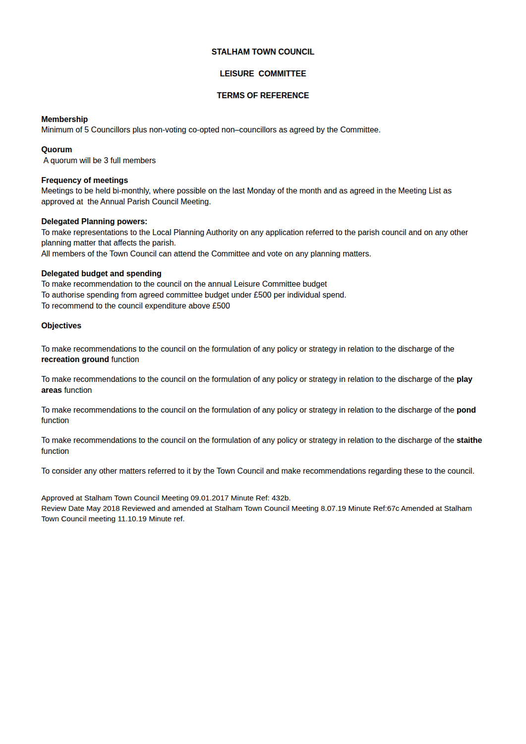STALHAM TOWN COUNCIL
LEISURE COMMITTEE
TERMS OF REFERENCE
Membership
Minimum of 5 Councillors plus non-voting co-opted non–councillors as agreed by the Committee.
Quorum
A quorum will be 3 full members
Frequency of meetings
Meetings to be held bi-monthly, where possible on the last Monday of the month and as agreed in the Meeting List as approved at the Annual Parish Council Meeting.
Delegated Planning powers:
To make representations to the Local Planning Authority on any application referred to the parish council and on any other planning matter that affects the parish.
All members of the Town Council can attend the Committee and vote on any planning matters.
Delegated budget and spending
To make recommendation to the council on the annual Leisure Committee budget
To authorise spending from agreed committee budget under £500 per individual spend.
To recommend to the council expenditure above £500
Objectives
To make recommendations to the council on the formulation of any policy or strategy in relation to the discharge of the recreation ground function
To make recommendations to the council on the formulation of any policy or strategy in relation to the discharge of the play areas function
To make recommendations to the council on the formulation of any policy or strategy in relation to the discharge of the pond function
To make recommendations to the council on the formulation of any policy or strategy in relation to the discharge of the staithe function
To consider any other matters referred to it by the Town Council and make recommendations regarding these to the council.
Approved at Stalham Town Council Meeting 09.01.2017 Minute Ref: 432b.
Review Date May 2018 Reviewed and amended at Stalham Town Council Meeting 8.07.19 Minute Ref:67c Amended at Stalham Town Council meeting 11.10.19 Minute ref.